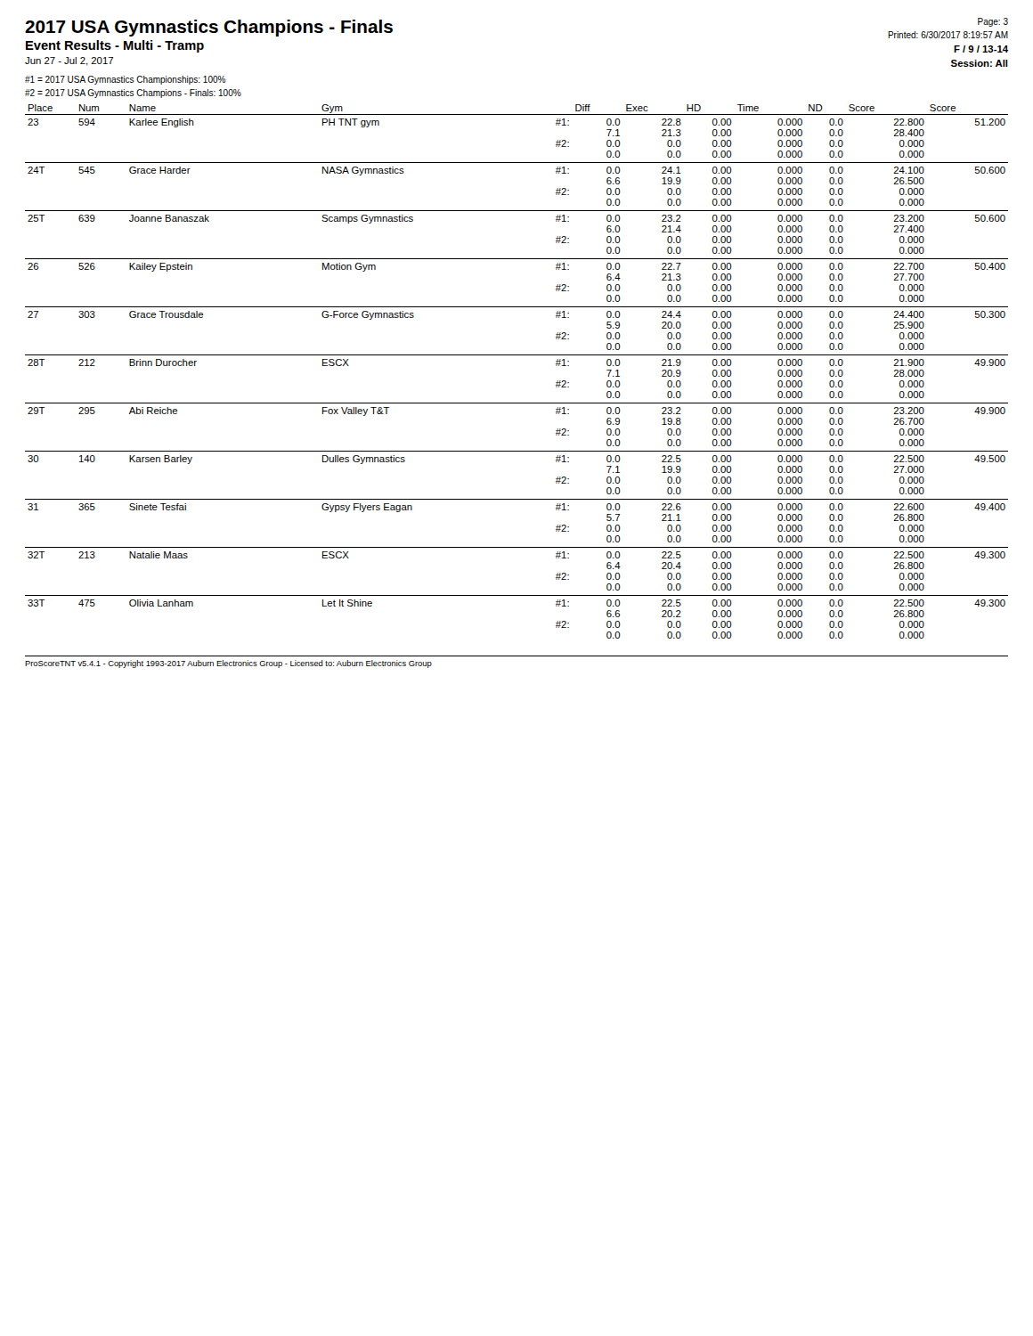Page: 3
Printed: 6/30/2017 8:19:57 AM
F / 9 / 13-14
Session: All
2017 USA Gymnastics Champions - Finals
Event Results - Multi - Tramp
Jun 27 - Jul 2, 2017
#1 = 2017 USA Gymnastics Championships: 100%
#2 = 2017 USA Gymnastics Champions - Finals: 100%
| Place | Num | Name | Gym | | Diff | Exec | HD | Time | ND | Score | Score |
| --- | --- | --- | --- | --- | --- | --- | --- | --- | --- | --- | --- |
| 23 | 594 | Karlee English | PH TNT gym | #1: | 0.0 | 22.8 | 0.00 | 0.000 | 0.0 | 22.800 | 51.200 |
| | | | | | 7.1 | 21.3 | 0.00 | 0.000 | 0.0 | 28.400 | |
| | | | | #2: | 0.0 | 0.0 | 0.00 | 0.000 | 0.0 | 0.000 | |
| | | | | | 0.0 | 0.0 | 0.00 | 0.000 | 0.0 | 0.000 | |
| 24T | 545 | Grace Harder | NASA Gymnastics | #1: | 0.0 | 24.1 | 0.00 | 0.000 | 0.0 | 24.100 | 50.600 |
| | | | | | 6.6 | 19.9 | 0.00 | 0.000 | 0.0 | 26.500 | |
| | | | | #2: | 0.0 | 0.0 | 0.00 | 0.000 | 0.0 | 0.000 | |
| | | | | | 0.0 | 0.0 | 0.00 | 0.000 | 0.0 | 0.000 | |
| 25T | 639 | Joanne Banaszak | Scamps Gymnastics | #1: | 0.0 | 23.2 | 0.00 | 0.000 | 0.0 | 23.200 | 50.600 |
| | | | | | 6.0 | 21.4 | 0.00 | 0.000 | 0.0 | 27.400 | |
| | | | | #2: | 0.0 | 0.0 | 0.00 | 0.000 | 0.0 | 0.000 | |
| | | | | | 0.0 | 0.0 | 0.00 | 0.000 | 0.0 | 0.000 | |
| 26 | 526 | Kailey Epstein | Motion Gym | #1: | 0.0 | 22.7 | 0.00 | 0.000 | 0.0 | 22.700 | 50.400 |
| | | | | | 6.4 | 21.3 | 0.00 | 0.000 | 0.0 | 27.700 | |
| | | | | #2: | 0.0 | 0.0 | 0.00 | 0.000 | 0.0 | 0.000 | |
| | | | | | 0.0 | 0.0 | 0.00 | 0.000 | 0.0 | 0.000 | |
| 27 | 303 | Grace Trousdale | G-Force Gymnastics | #1: | 0.0 | 24.4 | 0.00 | 0.000 | 0.0 | 24.400 | 50.300 |
| | | | | | 5.9 | 20.0 | 0.00 | 0.000 | 0.0 | 25.900 | |
| | | | | #2: | 0.0 | 0.0 | 0.00 | 0.000 | 0.0 | 0.000 | |
| | | | | | 0.0 | 0.0 | 0.00 | 0.000 | 0.0 | 0.000 | |
| 28T | 212 | Brinn Durocher | ESCX | #1: | 0.0 | 21.9 | 0.00 | 0.000 | 0.0 | 21.900 | 49.900 |
| | | | | | 7.1 | 20.9 | 0.00 | 0.000 | 0.0 | 28.000 | |
| | | | | #2: | 0.0 | 0.0 | 0.00 | 0.000 | 0.0 | 0.000 | |
| | | | | | 0.0 | 0.0 | 0.00 | 0.000 | 0.0 | 0.000 | |
| 29T | 295 | Abi Reiche | Fox Valley T&T | #1: | 0.0 | 23.2 | 0.00 | 0.000 | 0.0 | 23.200 | 49.900 |
| | | | | | 6.9 | 19.8 | 0.00 | 0.000 | 0.0 | 26.700 | |
| | | | | #2: | 0.0 | 0.0 | 0.00 | 0.000 | 0.0 | 0.000 | |
| | | | | | 0.0 | 0.0 | 0.00 | 0.000 | 0.0 | 0.000 | |
| 30 | 140 | Karsen Barley | Dulles Gymnastics | #1: | 0.0 | 22.5 | 0.00 | 0.000 | 0.0 | 22.500 | 49.500 |
| | | | | | 7.1 | 19.9 | 0.00 | 0.000 | 0.0 | 27.000 | |
| | | | | #2: | 0.0 | 0.0 | 0.00 | 0.000 | 0.0 | 0.000 | |
| | | | | | 0.0 | 0.0 | 0.00 | 0.000 | 0.0 | 0.000 | |
| 31 | 365 | Sinete Tesfai | Gypsy Flyers Eagan | #1: | 0.0 | 22.6 | 0.00 | 0.000 | 0.0 | 22.600 | 49.400 |
| | | | | | 5.7 | 21.1 | 0.00 | 0.000 | 0.0 | 26.800 | |
| | | | | #2: | 0.0 | 0.0 | 0.00 | 0.000 | 0.0 | 0.000 | |
| | | | | | 0.0 | 0.0 | 0.00 | 0.000 | 0.0 | 0.000 | |
| 32T | 213 | Natalie Maas | ESCX | #1: | 0.0 | 22.5 | 0.00 | 0.000 | 0.0 | 22.500 | 49.300 |
| | | | | | 6.4 | 20.4 | 0.00 | 0.000 | 0.0 | 26.800 | |
| | | | | #2: | 0.0 | 0.0 | 0.00 | 0.000 | 0.0 | 0.000 | |
| | | | | | 0.0 | 0.0 | 0.00 | 0.000 | 0.0 | 0.000 | |
| 33T | 475 | Olivia Lanham | Let It Shine | #1: | 0.0 | 22.5 | 0.00 | 0.000 | 0.0 | 22.500 | 49.300 |
| | | | | | 6.6 | 20.2 | 0.00 | 0.000 | 0.0 | 26.800 | |
| | | | | #2: | 0.0 | 0.0 | 0.00 | 0.000 | 0.0 | 0.000 | |
| | | | | | 0.0 | 0.0 | 0.00 | 0.000 | 0.0 | 0.000 | |
ProScoreTNT v5.4.1 - Copyright 1993-2017 Auburn Electronics Group - Licensed to: Auburn Electronics Group